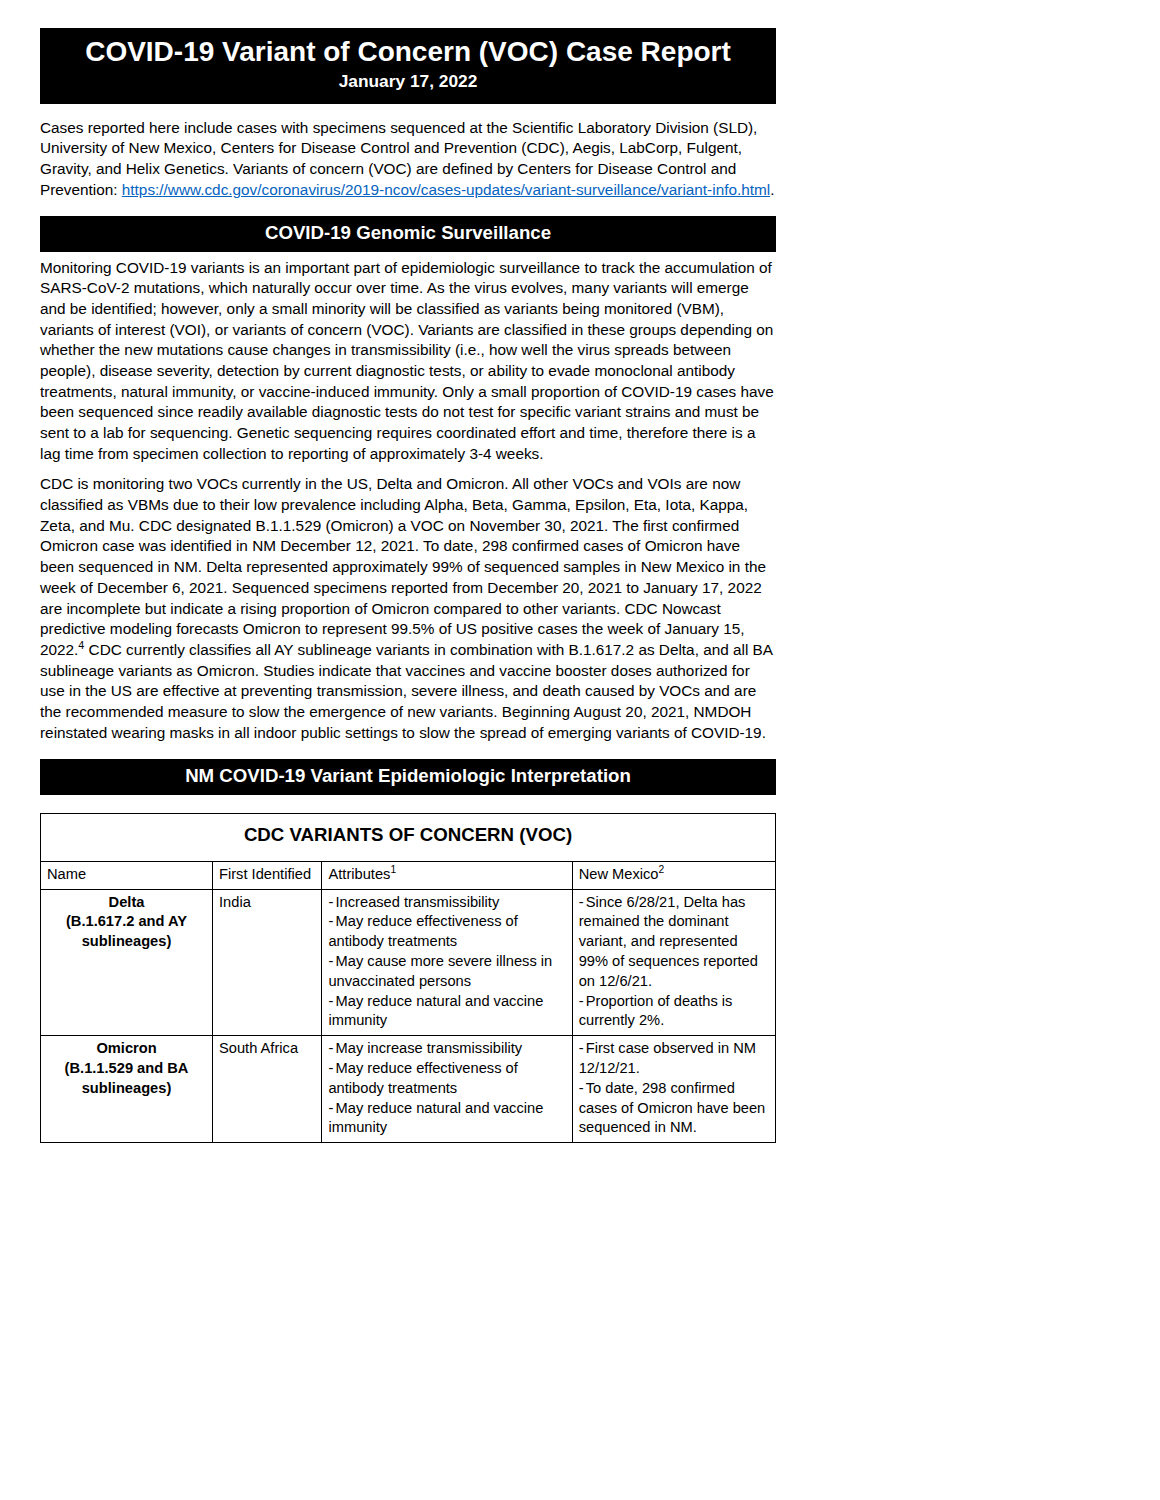COVID-19 Variant of Concern (VOC) Case Report
January 17, 2022
Cases reported here include cases with specimens sequenced at the Scientific Laboratory Division (SLD), University of New Mexico, Centers for Disease Control and Prevention (CDC), Aegis, LabCorp, Fulgent, Gravity, and Helix Genetics. Variants of concern (VOC) are defined by Centers for Disease Control and Prevention: https://www.cdc.gov/coronavirus/2019-ncov/cases-updates/variant-surveillance/variant-info.html.
COVID-19 Genomic Surveillance
Monitoring COVID-19 variants is an important part of epidemiologic surveillance to track the accumulation of SARS-CoV-2 mutations, which naturally occur over time. As the virus evolves, many variants will emerge and be identified; however, only a small minority will be classified as variants being monitored (VBM), variants of interest (VOI), or variants of concern (VOC). Variants are classified in these groups depending on whether the new mutations cause changes in transmissibility (i.e., how well the virus spreads between people), disease severity, detection by current diagnostic tests, or ability to evade monoclonal antibody treatments, natural immunity, or vaccine-induced immunity. Only a small proportion of COVID-19 cases have been sequenced since readily available diagnostic tests do not test for specific variant strains and must be sent to a lab for sequencing. Genetic sequencing requires coordinated effort and time, therefore there is a lag time from specimen collection to reporting of approximately 3-4 weeks.
CDC is monitoring two VOCs currently in the US, Delta and Omicron. All other VOCs and VOIs are now classified as VBMs due to their low prevalence including Alpha, Beta, Gamma, Epsilon, Eta, Iota, Kappa, Zeta, and Mu. CDC designated B.1.1.529 (Omicron) a VOC on November 30, 2021. The first confirmed Omicron case was identified in NM December 12, 2021. To date, 298 confirmed cases of Omicron have been sequenced in NM. Delta represented approximately 99% of sequenced samples in New Mexico in the week of December 6, 2021. Sequenced specimens reported from December 20, 2021 to January 17, 2022 are incomplete but indicate a rising proportion of Omicron compared to other variants. CDC Nowcast predictive modeling forecasts Omicron to represent 99.5% of US positive cases the week of January 15, 2022.4 CDC currently classifies all AY sublineage variants in combination with B.1.617.2 as Delta, and all BA sublineage variants as Omicron. Studies indicate that vaccines and vaccine booster doses authorized for use in the US are effective at preventing transmission, severe illness, and death caused by VOCs and are the recommended measure to slow the emergence of new variants. Beginning August 20, 2021, NMDOH reinstated wearing masks in all indoor public settings to slow the spread of emerging variants of COVID-19.
NM COVID-19 Variant Epidemiologic Interpretation
CDC VARIANTS OF CONCERN (VOC)
| Name | First Identified | Attributes 1 | New Mexico 2 |
| --- | --- | --- | --- |
| Delta (B.1.617.2 and AY sublineages) | India | Increased transmissibility May reduce effectiveness of antibody treatments May cause more severe illness in unvaccinated persons May reduce natural and vaccine immunity | Since 6/28/21, Delta has remained the dominant variant, and represented 99% of sequences reported on 12/6/21. Proportion of deaths is currently 2%. |
| Omicron (B.1.1.529 and BA sublineages) | South Africa | May increase transmissibility May reduce effectiveness of antibody treatments May reduce natural and vaccine immunity | First case observed in NM 12/12/21. To date, 298 confirmed cases of Omicron have been sequenced in NM. |